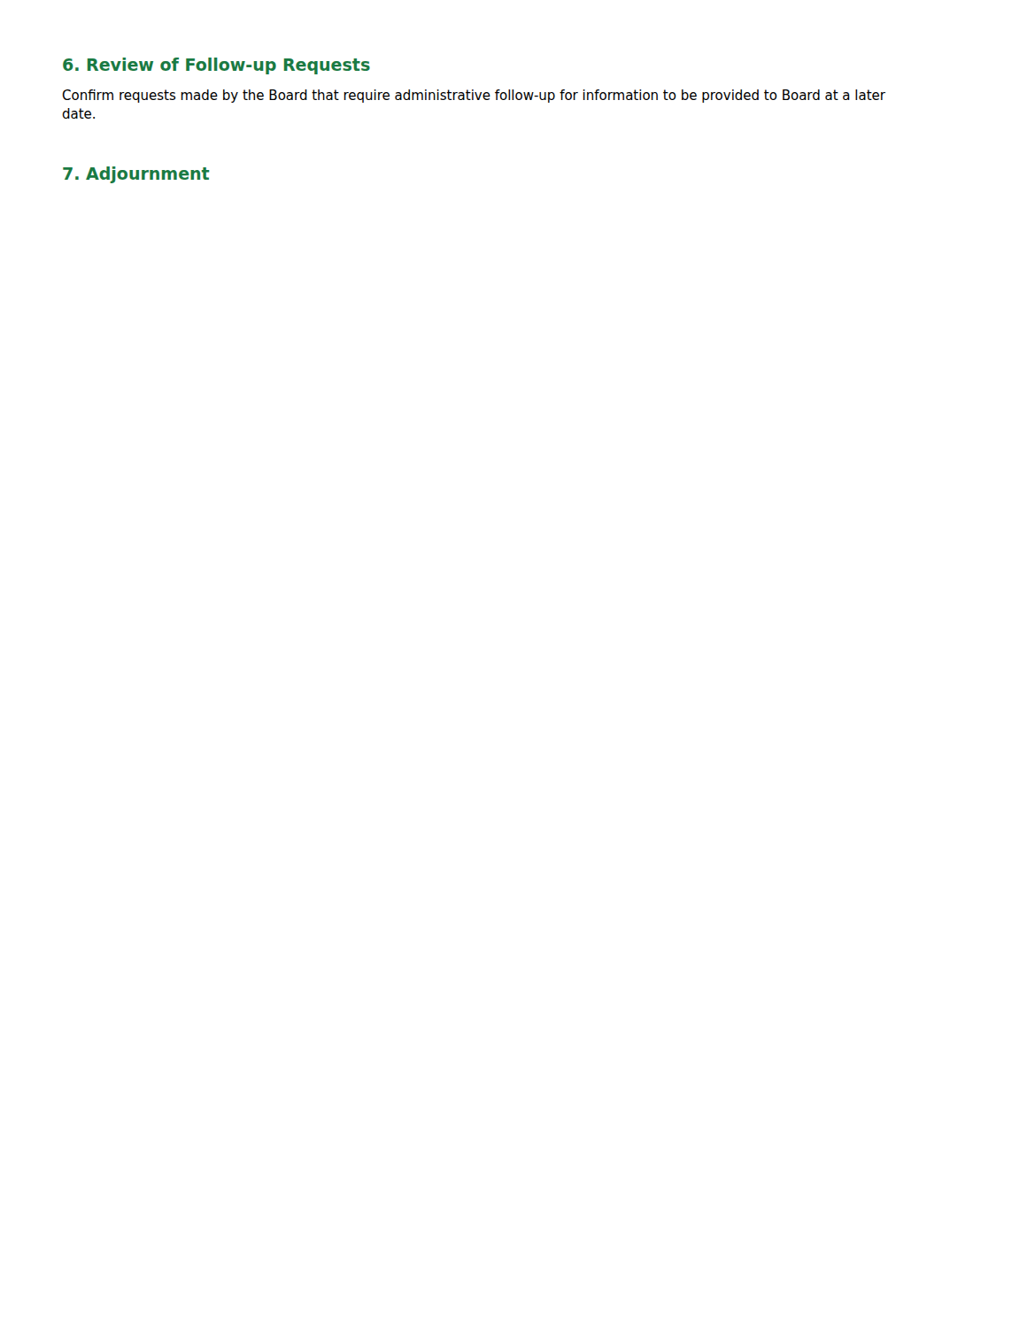6. Review of Follow-up Requests
Confirm requests made by the Board that require administrative follow-up for information to be provided to Board at a later date.
7. Adjournment